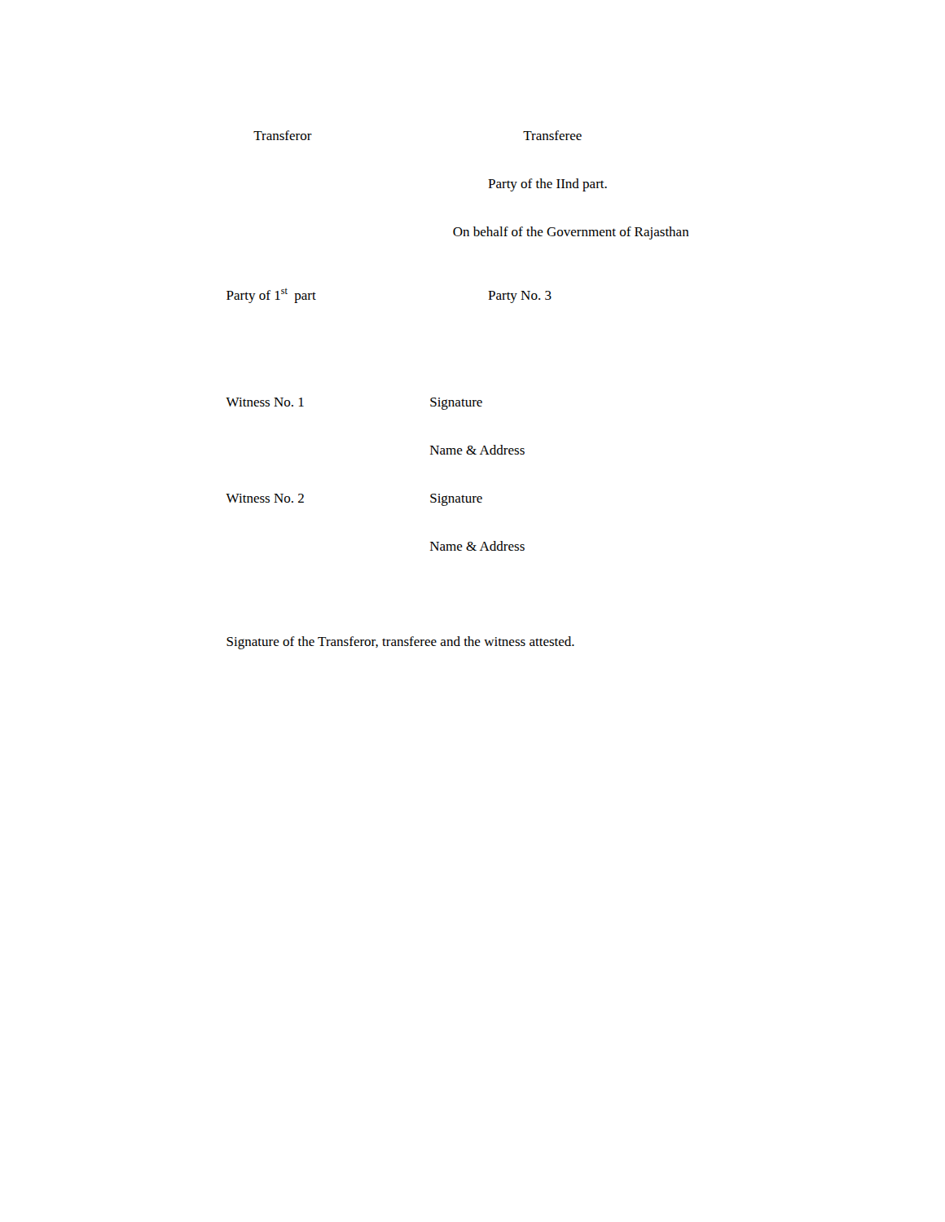Transferor
Transferee
Party of the IInd part.
On behalf of the Government of Rajasthan
Party of 1st part
Party No. 3
Witness No. 1
Signature
Name & Address
Witness No. 2
Signature
Name & Address
Signature of the Transferor, transferee and the witness attested.